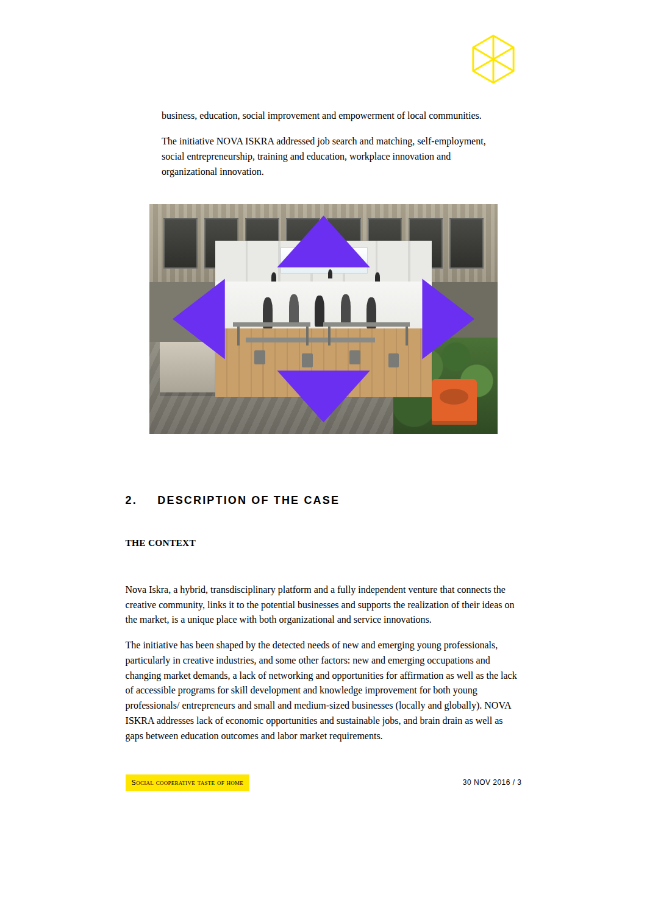business, education, social improvement and empowerment of local communities.
The initiative NOVA ISKRA addressed job search and matching, self-employment, social entrepreneurship, training and education, workplace innovation and organizational innovation.
2. Description of the case
The context
Nova Iskra, a hybrid, transdisciplinary platform and a fully independent venture that connects the creative community, links it to the potential businesses and supports the realization of their ideas on the market, is a unique place with both organizational and service innovations.
The initiative has been shaped by the detected needs of new and emerging young professionals, particularly in creative industries, and some other factors: new and emerging occupations and changing market demands, a lack of networking and opportunities for affirmation as well as the lack of accessible programs for skill development and knowledge improvement for both young professionals/ entrepreneurs and small and medium-sized businesses (locally and globally). NOVA ISKRA addresses lack of economic opportunities and sustainable jobs, and brain drain as well as gaps between education outcomes and labor market requirements.
Social cooperative taste of home
30 NOV 2016 / 3